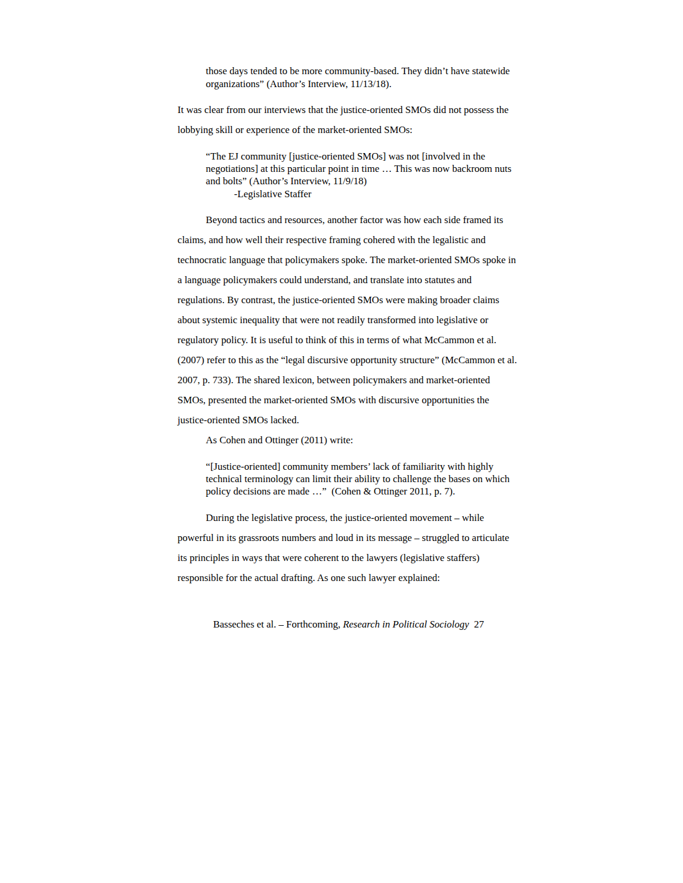those days tended to be more community-based. They didn’t have statewide organizations” (Author’s Interview, 11/13/18).
It was clear from our interviews that the justice-oriented SMOs did not possess the lobbying skill or experience of the market-oriented SMOs:
“The EJ community [justice-oriented SMOs] was not [involved in the negotiations] at this particular point in time … This was now backroom nuts and bolts” (Author’s Interview, 11/9/18)
-Legislative Staffer
Beyond tactics and resources, another factor was how each side framed its claims, and how well their respective framing cohered with the legalistic and technocratic language that policymakers spoke. The market-oriented SMOs spoke in a language policymakers could understand, and translate into statutes and regulations. By contrast, the justice-oriented SMOs were making broader claims about systemic inequality that were not readily transformed into legislative or regulatory policy. It is useful to think of this in terms of what McCammon et al. (2007) refer to this as the “legal discursive opportunity structure” (McCammon et al. 2007, p. 733). The shared lexicon, between policymakers and market-oriented SMOs, presented the market-oriented SMOs with discursive opportunities the justice-oriented SMOs lacked.
As Cohen and Ottinger (2011) write:
“[Justice-oriented] community members’ lack of familiarity with highly technical terminology can limit their ability to challenge the bases on which policy decisions are made …” (Cohen & Ottinger 2011, p. 7).
During the legislative process, the justice-oriented movement – while powerful in its grassroots numbers and loud in its message – struggled to articulate its principles in ways that were coherent to the lawyers (legislative staffers) responsible for the actual drafting. As one such lawyer explained:
Basseches et al. – Forthcoming, Research in Political Sociology 27